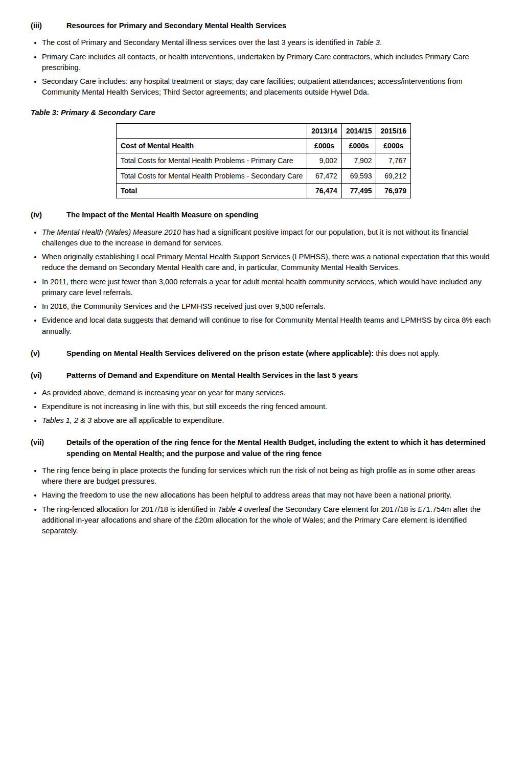(iii) Resources for Primary and Secondary Mental Health Services
The cost of Primary and Secondary Mental illness services over the last 3 years is identified in Table 3.
Primary Care includes all contacts, or health interventions, undertaken by Primary Care contractors, which includes Primary Care prescribing.
Secondary Care includes: any hospital treatment or stays; day care facilities; outpatient attendances; access/interventions from Community Mental Health Services; Third Sector agreements; and placements outside Hywel Dda.
Table 3: Primary & Secondary Care
| | 2013/14 | 2014/15 | 2015/16 |
| --- | --- | --- | --- |
| Cost of Mental Health | £000s | £000s | £000s |
| Total Costs for Mental Health Problems - Primary Care | 9,002 | 7,902 | 7,767 |
| Total Costs for Mental Health Problems - Secondary Care | 67,472 | 69,593 | 69,212 |
| Total | 76,474 | 77,495 | 76,979 |
(iv) The Impact of the Mental Health Measure on spending
The Mental Health (Wales) Measure 2010 has had a significant positive impact for our population, but it is not without its financial challenges due to the increase in demand for services.
When originally establishing Local Primary Mental Health Support Services (LPMHSS), there was a national expectation that this would reduce the demand on Secondary Mental Health care and, in particular, Community Mental Health Services.
In 2011, there were just fewer than 3,000 referrals a year for adult mental health community services, which would have included any primary care level referrals.
In 2016, the Community Services and the LPMHSS received just over 9,500 referrals.
Evidence and local data suggests that demand will continue to rise for Community Mental Health teams and LPMHSS by circa 8% each annually.
(v) Spending on Mental Health Services delivered on the prison estate (where applicable): this does not apply.
(vi) Patterns of Demand and Expenditure on Mental Health Services in the last 5 years
As provided above, demand is increasing year on year for many services.
Expenditure is not increasing in line with this, but still exceeds the ring fenced amount.
Tables 1, 2 & 3 above are all applicable to expenditure.
(vii) Details of the operation of the ring fence for the Mental Health Budget, including the extent to which it has determined spending on Mental Health; and the purpose and value of the ring fence
The ring fence being in place protects the funding for services which run the risk of not being as high profile as in some other areas where there are budget pressures.
Having the freedom to use the new allocations has been helpful to address areas that may not have been a national priority.
The ring-fenced allocation for 2017/18 is identified in Table 4 overleaf the Secondary Care element for 2017/18 is £71.754m after the additional in-year allocations and share of the £20m allocation for the whole of Wales; and the Primary Care element is identified separately.